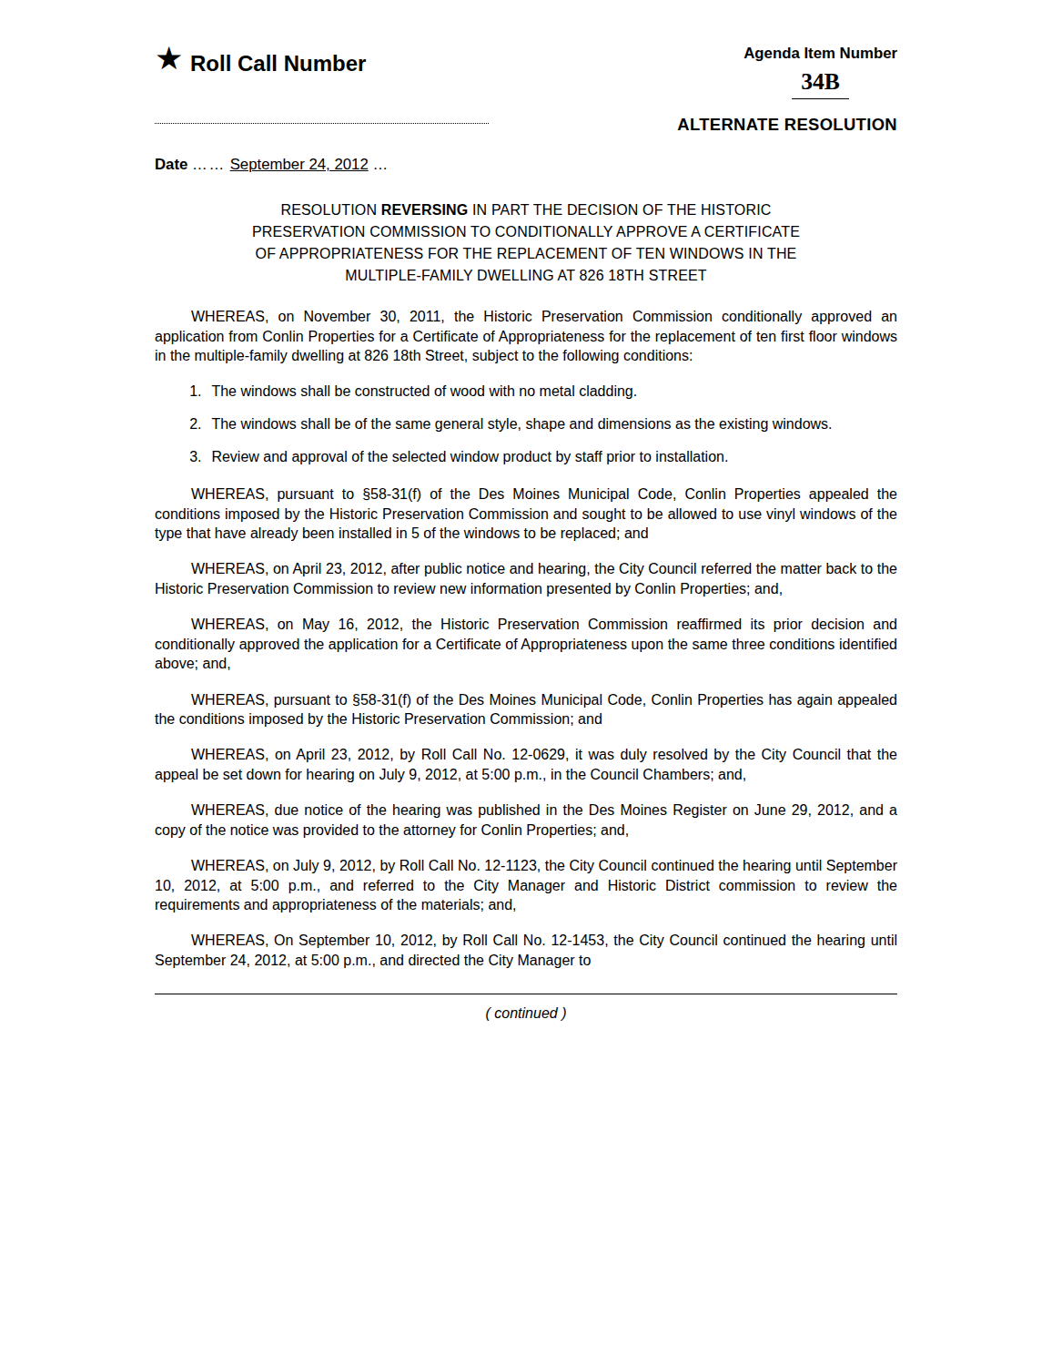★ Roll Call Number
Agenda Item Number
34B
ALTERNATE RESOLUTION
Date …… September 24, 2012 …
RESOLUTION REVERSING IN PART THE DECISION OF THE HISTORIC
PRESERVATION COMMISSION TO CONDITIONALLY APPROVE A CERTIFICATE
OF APPROPRIATENESS FOR THE REPLACEMENT OF TEN WINDOWS IN THE
MULTIPLE-FAMILY DWELLING AT 826 18TH STREET
WHEREAS, on November 30, 2011, the Historic Preservation Commission conditionally approved an application from Conlin Properties for a Certificate of Appropriateness for the replacement of ten first floor windows in the multiple-family dwelling at 826 18th Street, subject to the following conditions:
The windows shall be constructed of wood with no metal cladding.
The windows shall be of the same general style, shape and dimensions as the existing windows.
Review and approval of the selected window product by staff prior to installation.
WHEREAS, pursuant to §58-31(f) of the Des Moines Municipal Code, Conlin Properties appealed the conditions imposed by the Historic Preservation Commission and sought to be allowed to use vinyl windows of the type that have already been installed in 5 of the windows to be replaced; and
WHEREAS, on April 23, 2012, after public notice and hearing, the City Council referred the matter back to the Historic Preservation Commission to review new information presented by Conlin Properties; and,
WHEREAS, on May 16, 2012, the Historic Preservation Commission reaffirmed its prior decision and conditionally approved the application for a Certificate of Appropriateness upon the same three conditions identified above; and,
WHEREAS, pursuant to §58-31(f) of the Des Moines Municipal Code, Conlin Properties has again appealed the conditions imposed by the Historic Preservation Commission; and
WHEREAS, on April 23, 2012, by Roll Call No. 12-0629, it was duly resolved by the City Council that the appeal be set down for hearing on July 9, 2012, at 5:00 p.m., in the Council Chambers; and,
WHEREAS, due notice of the hearing was published in the Des Moines Register on June 29, 2012, and a copy of the notice was provided to the attorney for Conlin Properties; and,
WHEREAS, on July 9, 2012, by Roll Call No. 12-1123, the City Council continued the hearing until September 10, 2012, at 5:00 p.m., and referred to the City Manager and Historic District commission to review the requirements and appropriateness of the materials; and,
WHEREAS, On September 10, 2012, by Roll Call No. 12-1453, the City Council continued the hearing until September 24, 2012, at 5:00 p.m., and directed the City Manager to
( continued )